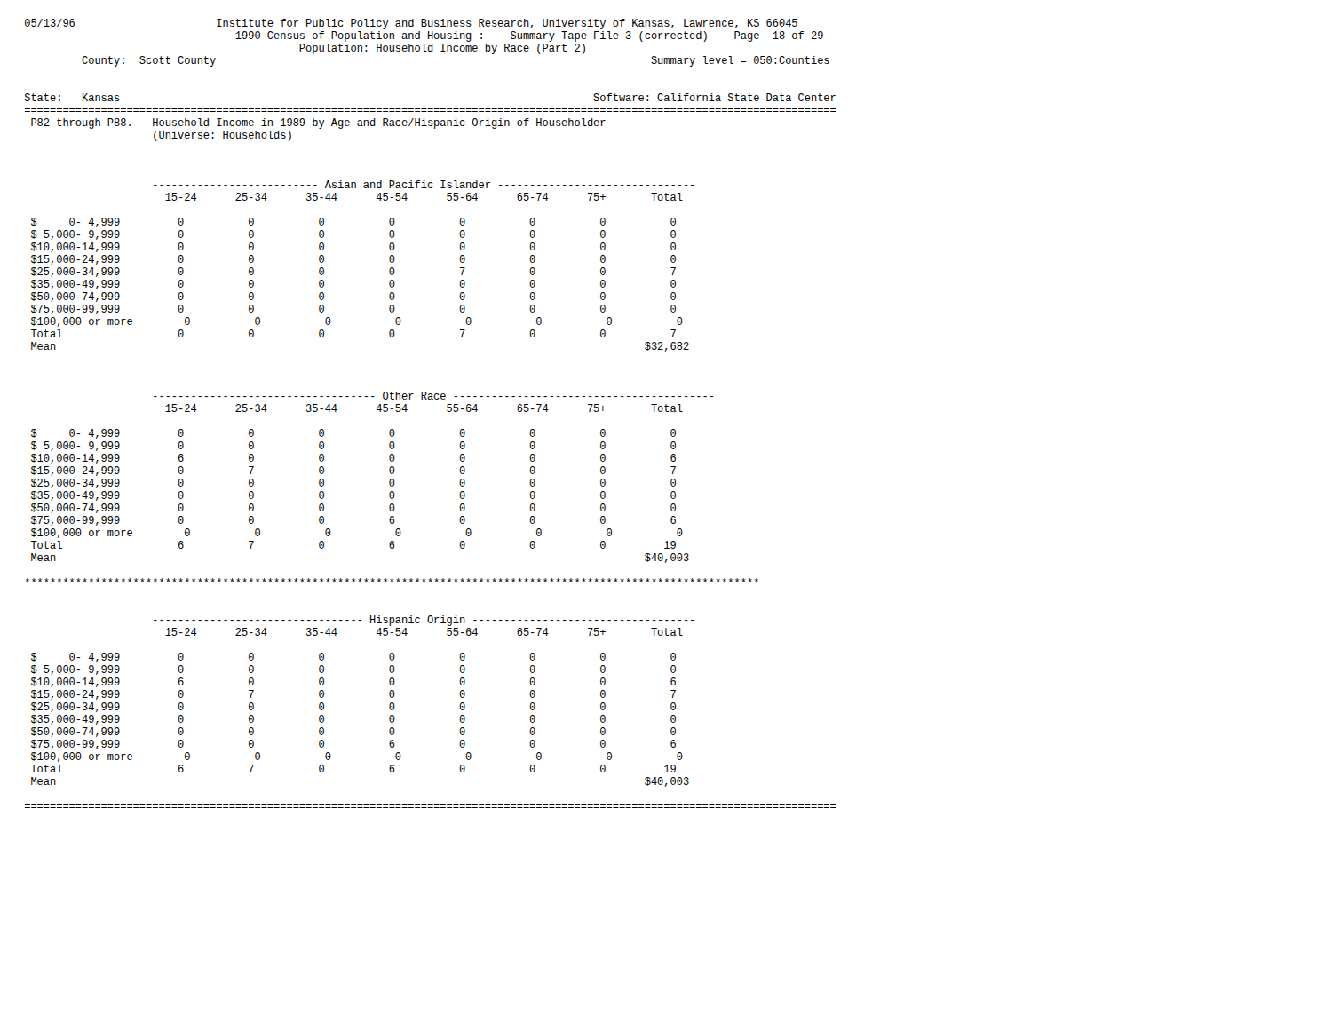05/13/96                      Institute for Public Policy and Business Research, University of Kansas, Lawrence, KS 66045
                                  1990 Census of Population and Housing :    Summary Tape File 3 (corrected)    Page  18 of 29
                                            Population: Household Income by Race (Part 2)
          County:  Scott County                                                                    Summary level = 050:Counties


 State:   Kansas                                                                          Software: California State Data Center
 ===============================================================================================================================
  P82 through P88.   Household Income in 1989 by Age and Race/Hispanic Origin of Householder
                     (Universe: Households)



                     -------------------------- Asian and Pacific Islander -------------------------------
                       15-24      25-34      35-44      45-54      55-64      65-74      75+       Total

  $     0- 4,999         0          0          0          0          0          0          0          0
  $ 5,000- 9,999         0          0          0          0          0          0          0          0
  $10,000-14,999         0          0          0          0          0          0          0          0
  $15,000-24,999         0          0          0          0          0          0          0          0
  $25,000-34,999         0          0          0          0          7          0          0          7
  $35,000-49,999         0          0          0          0          0          0          0          0
  $50,000-74,999         0          0          0          0          0          0          0          0
  $75,000-99,999         0          0          0          0          0          0          0          0
  $100,000 or more        0          0          0          0          0          0          0          0
  Total                  0          0          0          0          7          0          0          7
  Mean                                                                                            $32,682



                     ----------------------------------- Other Race -----------------------------------------
                       15-24      25-34      35-44      45-54      55-64      65-74      75+       Total

  $     0- 4,999         0          0          0          0          0          0          0          0
  $ 5,000- 9,999         0          0          0          0          0          0          0          0
  $10,000-14,999         6          0          0          0          0          0          0          6
  $15,000-24,999         0          7          0          0          0          0          0          7
  $25,000-34,999         0          0          0          0          0          0          0          0
  $35,000-49,999         0          0          0          0          0          0          0          0
  $50,000-74,999         0          0          0          0          0          0          0          0
  $75,000-99,999         0          0          0          6          0          0          0          6
  $100,000 or more        0          0          0          0          0          0          0          0
  Total                  6          7          0          6          0          0          0         19
  Mean                                                                                            $40,003

 *******************************************************************************************************************


                     --------------------------------- Hispanic Origin -----------------------------------
                       15-24      25-34      35-44      45-54      55-64      65-74      75+       Total

  $     0- 4,999         0          0          0          0          0          0          0          0
  $ 5,000- 9,999         0          0          0          0          0          0          0          0
  $10,000-14,999         6          0          0          0          0          0          0          6
  $15,000-24,999         0          7          0          0          0          0          0          7
  $25,000-34,999         0          0          0          0          0          0          0          0
  $35,000-49,999         0          0          0          0          0          0          0          0
  $50,000-74,999         0          0          0          0          0          0          0          0
  $75,000-99,999         0          0          0          6          0          0          0          6
  $100,000 or more        0          0          0          0          0          0          0          0
  Total                  6          7          0          6          0          0          0         19
  Mean                                                                                            $40,003

 ===============================================================================================================================